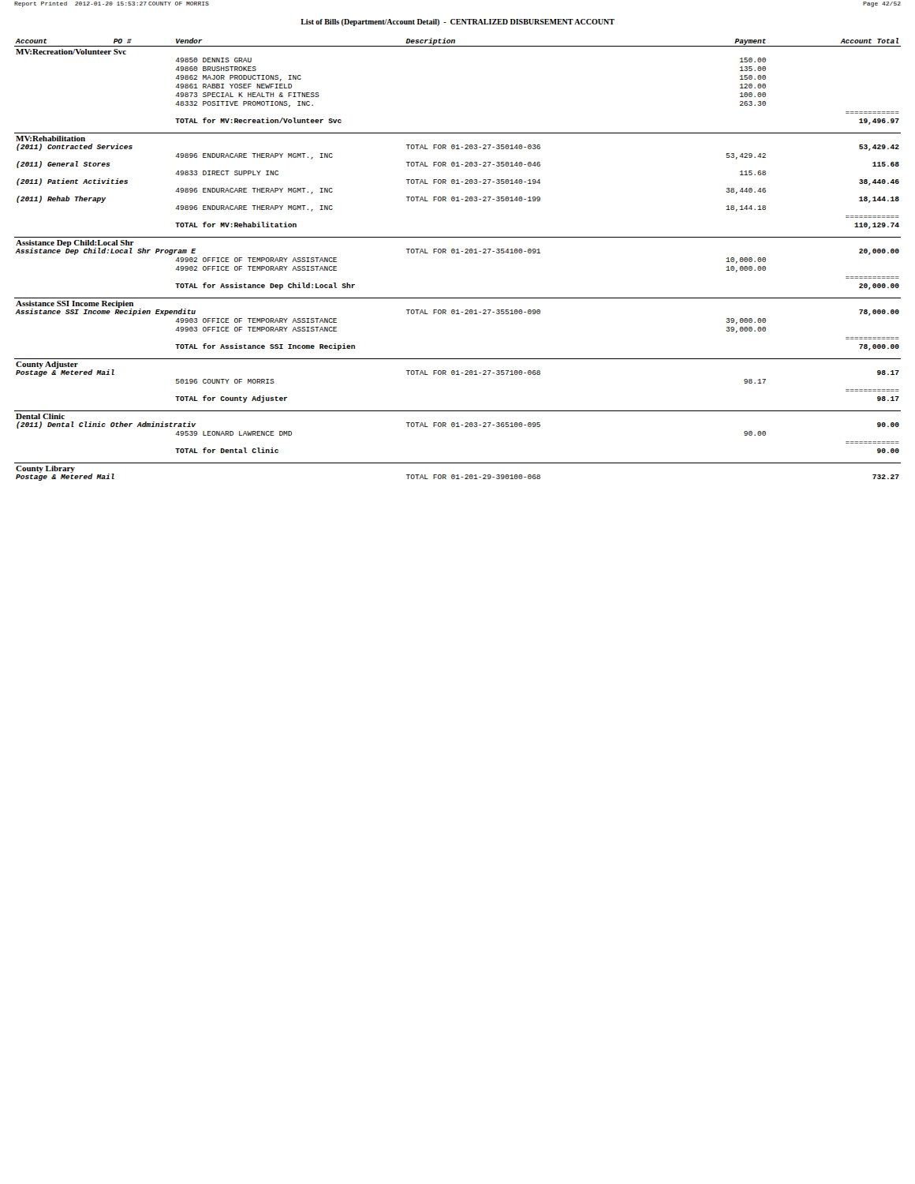Report Printed 2012-01-20 15:53:27 COUNTY OF MORRIS Page 42/52
List of Bills (Department/Account Detail) - CENTRALIZED DISBURSEMENT ACCOUNT
| Account | PO # | Vendor | Description | Payment | Account Total |
| --- | --- | --- | --- | --- | --- |
| MV:Recreation/Volunteer Svc |
| | 49850 DENNIS GRAU | | 150.00 | |
| | 49860 BRUSHSTROKES | | 135.00 | |
| | 49862 MAJOR PRODUCTIONS, INC | | 150.00 | |
| | 49861 RABBI YOSEF NEWFIELD | | 120.00 | |
| | 49873 SPECIAL K HEALTH & FITNESS | | 100.00 | |
| | 48332 POSITIVE PROMOTIONS, INC. | | 263.30 | |
| | ============ |
| | TOTAL for MV:Recreation/Volunteer Svc | | 19,496.97 |
| MV:Rehabilitation |
| (2011) Contracted Services | TOTAL FOR 01-203-27-350140-036 | | 53,429.42 |
| | 49896 ENDURACARE THERAPY MGMT., INC | 53,429.42 | |
| (2011) General Stores | TOTAL FOR 01-203-27-350140-046 | | 115.68 |
| | 49833 DIRECT SUPPLY INC | 115.68 | |
| (2011) Patient Activities | TOTAL FOR 01-203-27-350140-194 | | 38,440.46 |
| | 49896 ENDURACARE THERAPY MGMT., INC | 38,440.46 | |
| (2011) Rehab Therapy | TOTAL FOR 01-203-27-350140-199 | | 18,144.18 |
| | 49896 ENDURACARE THERAPY MGMT., INC | 18,144.18 | |
| | ============ |
| | TOTAL for MV:Rehabilitation | | 110,129.74 |
| Assistance Dep Child:Local Shr |
| Assistance Dep Child:Local Shr Program E | TOTAL FOR 01-201-27-354100-091 | | 20,000.00 |
| | 49902 OFFICE OF TEMPORARY ASSISTANCE | 10,000.00 | |
| | 49902 OFFICE OF TEMPORARY ASSISTANCE | 10,000.00 | |
| | ============ |
| | TOTAL for Assistance Dep Child:Local Shr | | 20,000.00 |
| Assistance SSI Income Recipien |
| Assistance SSI Income Recipien Expenditu | TOTAL FOR 01-201-27-355100-090 | | 78,000.00 |
| | 49903 OFFICE OF TEMPORARY ASSISTANCE | 39,000.00 | |
| | 49903 OFFICE OF TEMPORARY ASSISTANCE | 39,000.00 | |
| | ============ |
| | TOTAL for Assistance SSI Income Recipien | | 78,000.00 |
| County Adjuster |
| Postage & Metered Mail | TOTAL FOR 01-201-27-357100-068 | | 98.17 |
| | 50196 COUNTY OF MORRIS | 98.17 | |
| | ============ |
| | TOTAL for County Adjuster | | 98.17 |
| Dental Clinic |
| (2011) Dental Clinic Other Administrativ | TOTAL FOR 01-203-27-365100-095 | | 90.00 |
| | 49539 LEONARD LAWRENCE DMD | 90.00 | |
| | ============ |
| | TOTAL for Dental Clinic | | 90.00 |
| County Library |
| Postage & Metered Mail | TOTAL FOR 01-201-29-390100-068 | | 732.27 |